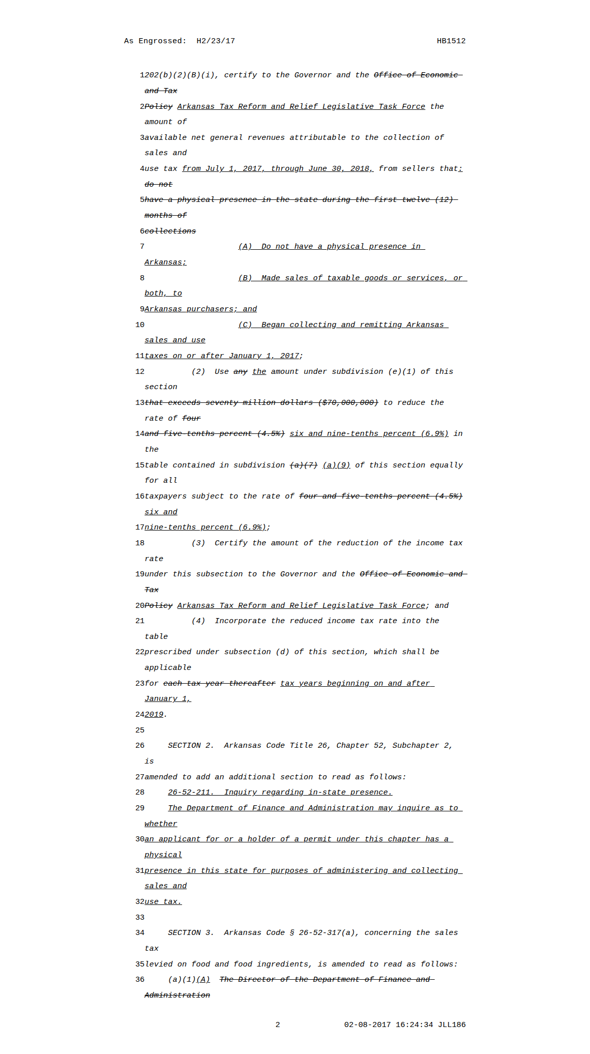As Engrossed: H2/23/17 HB1512
| 1 | 202(b)(2)(B)(i), certify to the Governor and the Office of Economic and Tax |
| 2 | Policy Arkansas Tax Reform and Relief Legislative Task Force the amount of |
| 3 | available net general revenues attributable to the collection of sales and |
| 4 | use tax from July 1, 2017, through June 30, 2018, from sellers that : do not |
| 5 | have a physical presence in the state during the first twelve (12) months of |
| 6 | collections |
| 7 | (A) Do not have a physical presence in Arkansas; |
| 8 | (B) Made sales of taxable goods or services, or both, to |
| 9 | Arkansas purchasers; and |
| 10 | (C) Began collecting and remitting Arkansas sales and use |
| 11 | taxes on or after January 1, 2017 ; |
| 12 | (2) Use any the amount under subdivision (e)(1) of this section |
| 13 | that exceeds seventy million dollars ($70,000,000) to reduce the rate of four |
| 14 | and five-tenths percent (4.5%) six and nine-tenths percent (6.9%) in the |
| 15 | table contained in subdivision (a)(7) (a)(9) of this section equally for all |
| 16 | taxpayers subject to the rate of four and five-tenths percent (4.5%) six and |
| 17 | nine-tenths percent (6.9%) ; |
| 18 | (3) Certify the amount of the reduction of the income tax rate |
| 19 | under this subsection to the Governor and the Office of Economic and Tax |
| 20 | Policy Arkansas Tax Reform and Relief Legislative Task Force ; and |
| 21 | (4) Incorporate the reduced income tax rate into the table |
| 22 | prescribed under subsection (d) of this section, which shall be applicable |
| 23 | for each tax year thereafter tax years beginning on and after January 1, |
| 24 | 2019 . |
| 25 | |
| 26 | SECTION 2. Arkansas Code Title 26, Chapter 52, Subchapter 2, is |
| 27 | amended to add an additional section to read as follows: |
| 28 | 26-52-211. Inquiry regarding in-state presence. |
| 29 | The Department of Finance and Administration may inquire as to whether |
| 30 | an applicant for or a holder of a permit under this chapter has a physical |
| 31 | presence in this state for purposes of administering and collecting sales and |
| 32 | use tax. |
| 33 | |
| 34 | SECTION 3. Arkansas Code § 26-52-317(a), concerning the sales tax |
| 35 | levied on food and food ingredients, is amended to read as follows: |
| 36 | (a)(1) (A) The Director of the Department of Finance and Administration |
2 02-08-2017 16:24:34 JLL186